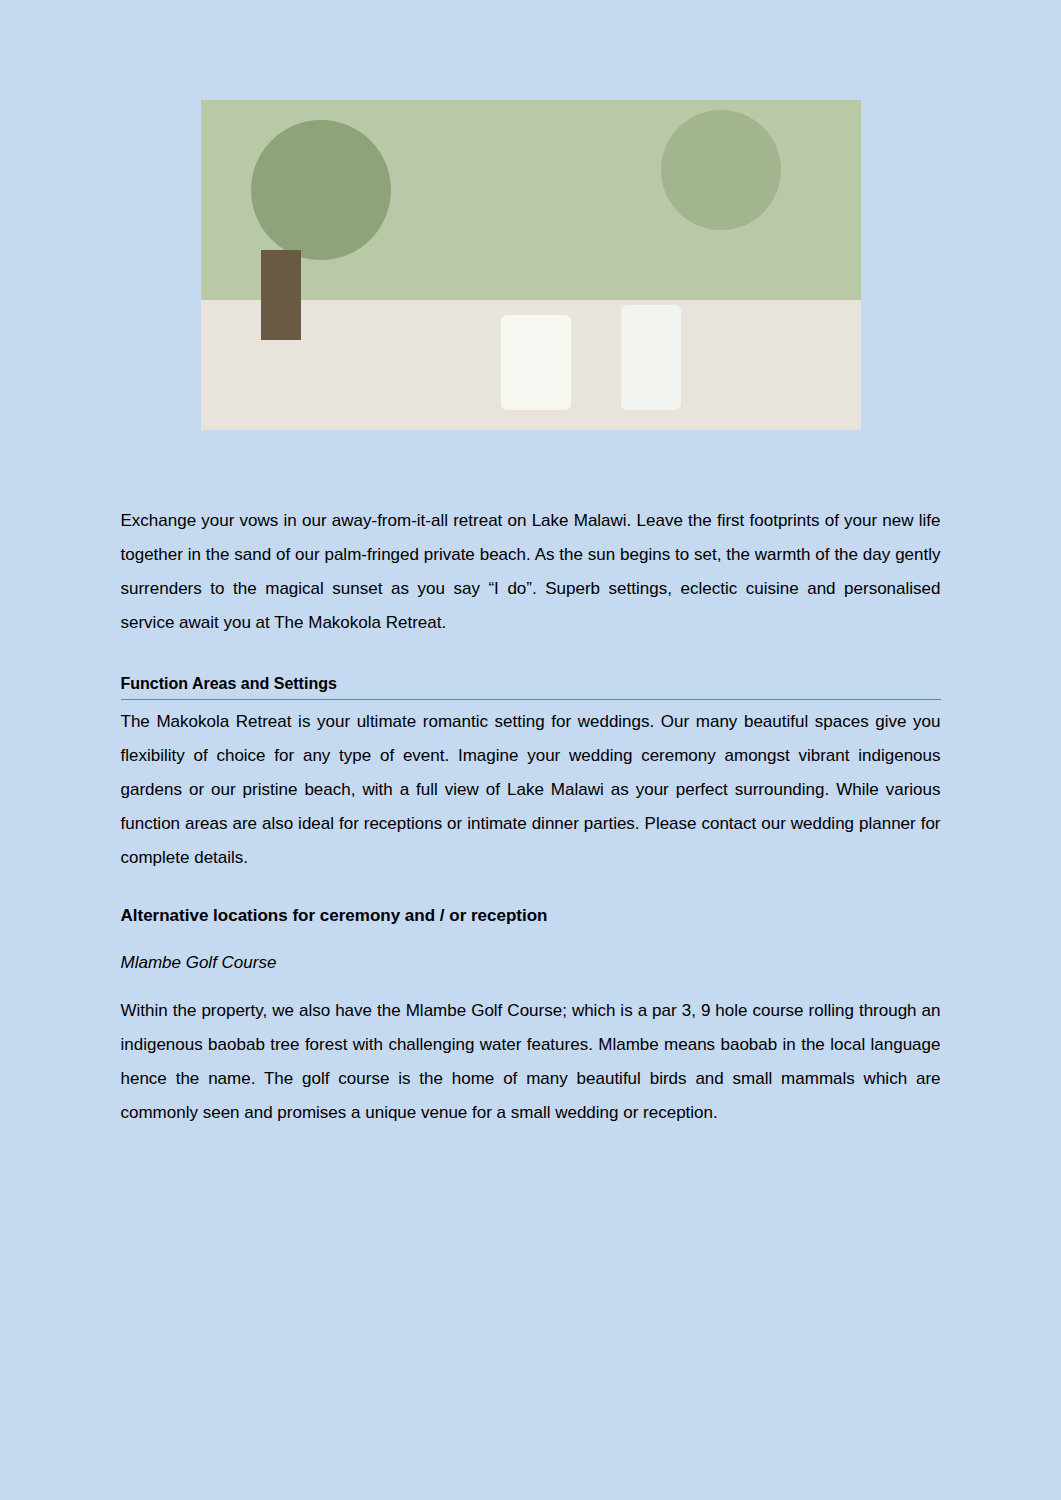Exchange your vows in our away-from-it-all retreat on Lake Malawi. Leave the first footprints of your new life together in the sand of our palm-fringed private beach. As the sun begins to set, the warmth of the day gently surrenders to the magical sunset as you say “I do”. Superb settings, eclectic cuisine and personalised service await you at The Makokola Retreat.
Function Areas and Settings
The Makokola Retreat is your ultimate romantic setting for weddings. Our many beautiful spaces give you flexibility of choice for any type of event. Imagine your wedding ceremony amongst vibrant indigenous gardens or our pristine beach, with a full view of Lake Malawi as your perfect surrounding. While various function areas are also ideal for receptions or intimate dinner parties. Please contact our wedding planner for complete details.
Alternative locations for ceremony and / or reception
Mlambe Golf Course
Within the property, we also have the Mlambe Golf Course; which is a par 3, 9 hole course rolling through an indigenous baobab tree forest with challenging water features. Mlambe means baobab in the local language hence the name. The golf course is the home of many beautiful birds and small mammals which are commonly seen and promises a unique venue for a small wedding or reception.